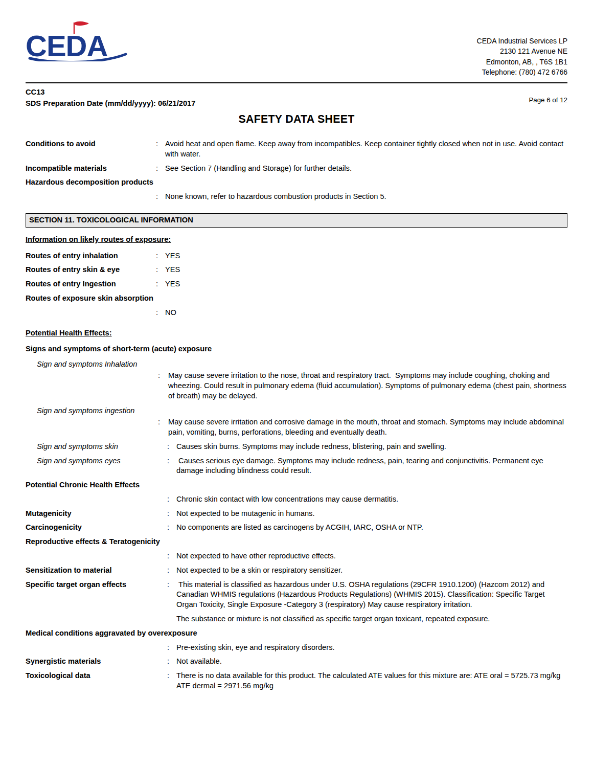CEDA
CEDA Industrial Services LP
2130 121 Avenue NE
Edmonton, AB, , T6S 1B1
Telephone: (780) 472 6766
CC13
SDS Preparation Date (mm/dd/yyyy): 06/21/2017
Page 6 of 12
SAFETY DATA SHEET
| Conditions to avoid | : | Avoid heat and open flame. Keep away from incompatibles. Keep container tightly closed when not in use. Avoid contact with water. |
| Incompatible materials | : | See Section 7 (Handling and Storage) for further details. |
| Hazardous decomposition products |
| | : | None known, refer to hazardous combustion products in Section 5. |
SECTION 11. TOXICOLOGICAL INFORMATION
Information on likely routes of exposure:
| Routes of entry inhalation | : | YES |
| Routes of entry skin & eye | : | YES |
| Routes of entry Ingestion | : | YES |
| Routes of exposure skin absorption |
| | : | NO |
Potential Health Effects:
Signs and symptoms of short-term (acute) exposure
Sign and symptoms Inhalation
: May cause severe irritation to the nose, throat and respiratory tract. Symptoms may include coughing, choking and wheezing. Could result in pulmonary edema (fluid accumulation). Symptoms of pulmonary edema (chest pain, shortness of breath) may be delayed.
Sign and symptoms ingestion
: May cause severe irritation and corrosive damage in the mouth, throat and stomach. Symptoms may include abdominal pain, vomiting, burns, perforations, bleeding and eventually death.
| Sign and symptoms skin | : | Causes skin burns. Symptoms may include redness, blistering, pain and swelling. |
| Sign and symptoms eyes | : | Causes serious eye damage. Symptoms may include redness, pain, tearing and conjunctivitis. Permanent eye damage including blindness could result. |
| Potential Chronic Health Effects |
| | : | Chronic skin contact with low concentrations may cause dermatitis. |
| Mutagenicity | : | Not expected to be mutagenic in humans. |
| Carcinogenicity | : | No components are listed as carcinogens by ACGIH, IARC, OSHA or NTP. |
| Reproductive effects & Teratogenicity |
| | : | Not expected to have other reproductive effects. |
| Sensitization to material | : | Not expected to be a skin or respiratory sensitizer. |
| Specific target organ effects | : | This material is classified as hazardous under U.S. OSHA regulations (29CFR 1910.1200) (Hazcom 2012) and Canadian WHMIS regulations (Hazardous Products Regulations) (WHMIS 2015). Classification: Specific Target Organ Toxicity, Single Exposure -Category 3 (respiratory) May cause respiratory irritation. |
| | | The substance or mixture is not classified as specific target organ toxicant, repeated exposure. |
| Medical conditions aggravated by overexposure |
| | : | Pre-existing skin, eye and respiratory disorders. |
| Synergistic materials | : | Not available. |
| Toxicological data | : | There is no data available for this product. The calculated ATE values for this mixture are: ATE oral = 5725.73 mg/kg ATE dermal = 2971.56 mg/kg |